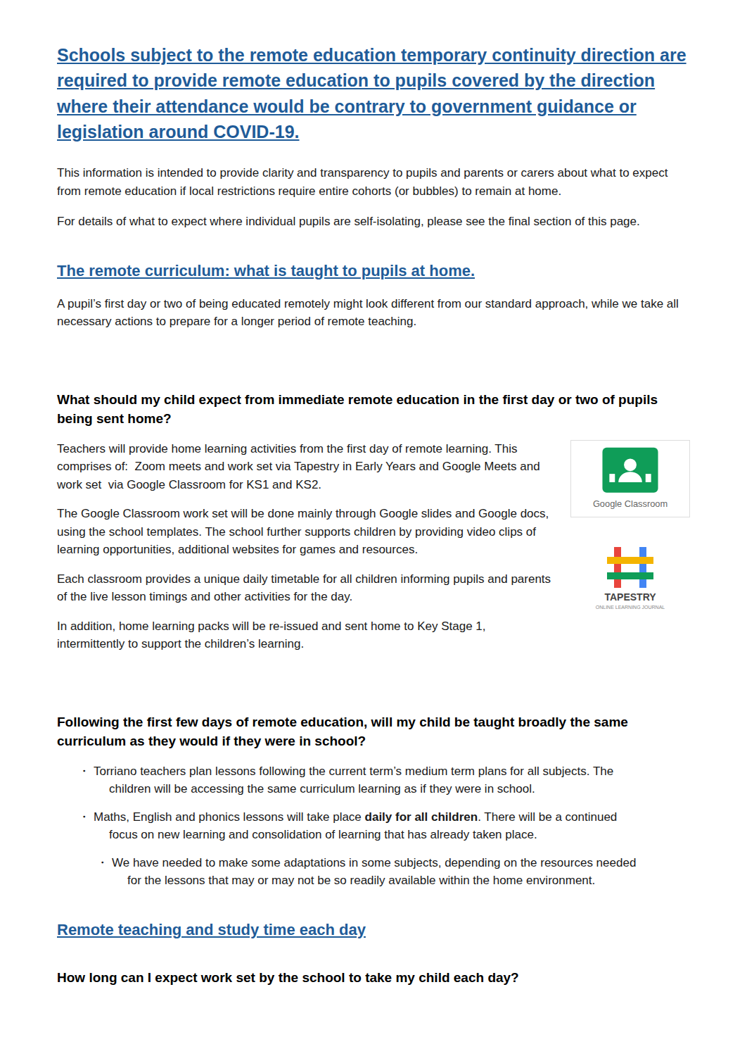Schools subject to the remote education temporary continuity direction are required to provide remote education to pupils covered by the direction where their attendance would be contrary to government guidance or legislation around COVID-19.
This information is intended to provide clarity and transparency to pupils and parents or carers about what to expect from remote education if local restrictions require entire cohorts (or bubbles) to remain at home.
For details of what to expect where individual pupils are self-isolating, please see the final section of this page.
The remote curriculum: what is taught to pupils at home.
A pupil’s first day or two of being educated remotely might look different from our standard approach, while we take all necessary actions to prepare for a longer period of remote teaching.
What should my child expect from immediate remote education in the first day or two of pupils being sent home?
Teachers will provide home learning activities from the first day of remote learning. This comprises of: Zoom meets and work set via Tapestry in Early Years and Google Meets and work set via Google Classroom for KS1 and KS2.
The Google Classroom work set will be done mainly through Google slides and Google docs, using the school templates. The school further supports children by providing video clips of learning opportunities, additional websites for games and resources.
Each classroom provides a unique daily timetable for all children informing pupils and parents of the live lesson timings and other activities for the day.
In addition, home learning packs will be re-issued and sent home to Key Stage 1, intermittently to support the children’s learning.
Following the first few days of remote education, will my child be taught broadly the same curriculum as they would if they were in school?
Torriano teachers plan lessons following the current term’s medium term plans for all subjects. The children will be accessing the same curriculum learning as if they were in school.
Maths, English and phonics lessons will take place daily for all children. There will be a continued focus on new learning and consolidation of learning that has already taken place.
We have needed to make some adaptations in some subjects, depending on the resources needed for the lessons that may or may not be so readily available within the home environment.
Remote teaching and study time each day
How long can I expect work set by the school to take my child each day?